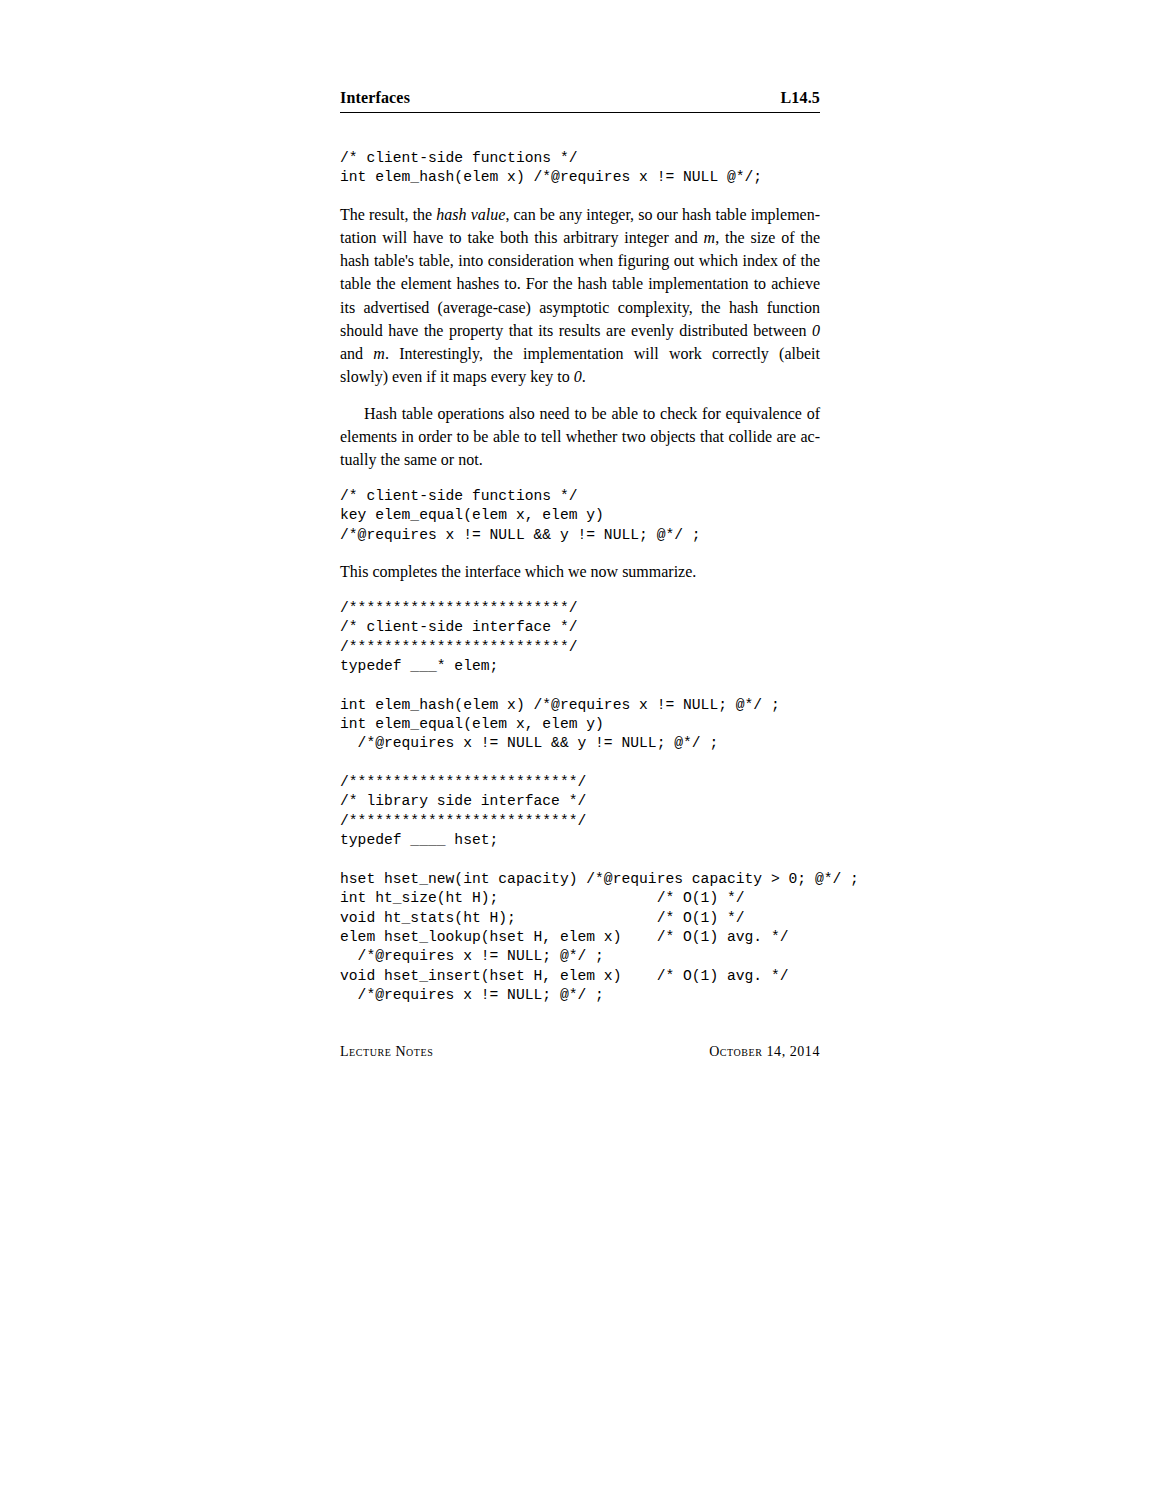Interfaces L14.5
/* client-side functions */
int elem_hash(elem x) /*@requires x != NULL @*/;
The result, the hash value, can be any integer, so our hash table implementation will have to take both this arbitrary integer and m, the size of the hash table's table, into consideration when figuring out which index of the table the element hashes to. For the hash table implementation to achieve its advertised (average-case) asymptotic complexity, the hash function should have the property that its results are evenly distributed between 0 and m. Interestingly, the implementation will work correctly (albeit slowly) even if it maps every key to 0.
Hash table operations also need to be able to check for equivalence of elements in order to be able to tell whether two objects that collide are actually the same or not.
/* client-side functions */
key elem_equal(elem x, elem y)
/*@requires x != NULL && y != NULL; @*/ ;
This completes the interface which we now summarize.
/*************************/
/* client-side interface */
/*************************/
typedef ___* elem;

int elem_hash(elem x) /*@requires x != NULL; @*/ ;
int elem_equal(elem x, elem y)
  /*@requires x != NULL && y != NULL; @*/ ;

/**************************/
/* library side interface */
/**************************/
typedef ____ hset;

hset hset_new(int capacity) /*@requires capacity > 0; @*/ ;
int ht_size(ht H);                  /* O(1) */
void ht_stats(ht H);                /* O(1) */
elem hset_lookup(hset H, elem x)    /* O(1) avg. */
  /*@requires x != NULL; @*/ ;
void hset_insert(hset H, elem x)    /* O(1) avg. */
  /*@requires x != NULL; @*/ ;
Lecture Notes October 14, 2014